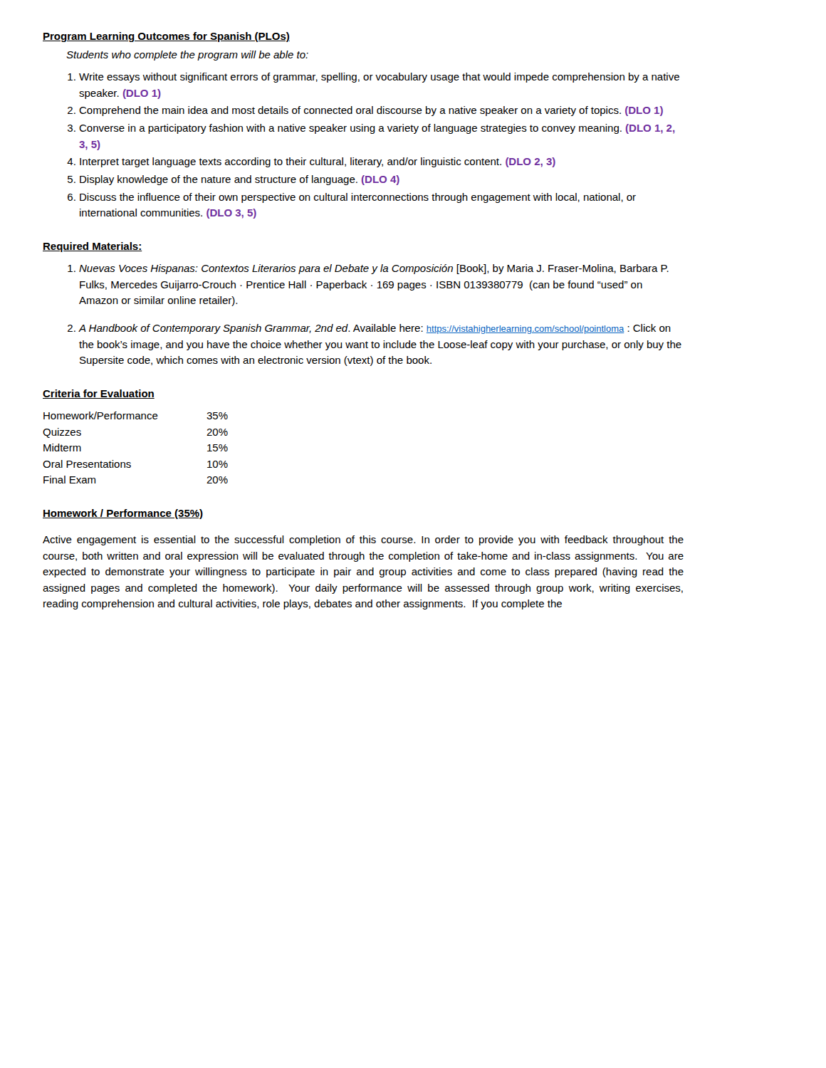Program Learning Outcomes for Spanish (PLOs)
Students who complete the program will be able to:
Write essays without significant errors of grammar, spelling, or vocabulary usage that would impede comprehension by a native speaker. (DLO 1)
Comprehend the main idea and most details of connected oral discourse by a native speaker on a variety of topics. (DLO 1)
Converse in a participatory fashion with a native speaker using a variety of language strategies to convey meaning. (DLO 1, 2, 3, 5)
Interpret target language texts according to their cultural, literary, and/or linguistic content. (DLO 2, 3)
Display knowledge of the nature and structure of language. (DLO 4)
Discuss the influence of their own perspective on cultural interconnections through engagement with local, national, or international communities. (DLO 3, 5)
Required Materials:
Nuevas Voces Hispanas: Contextos Literarios para el Debate y la Composición [Book], by Maria J. Fraser-Molina, Barbara P. Fulks, Mercedes Guijarro-Crouch · Prentice Hall · Paperback · 169 pages · ISBN 0139380779 (can be found “used” on Amazon or similar online retailer).
A Handbook of Contemporary Spanish Grammar, 2nd ed. Available here: https://vistahigherlearning.com/school/pointloma : Click on the book’s image, and you have the choice whether you want to include the Loose-leaf copy with your purchase, or only buy the Supersite code, which comes with an electronic version (vtext) of the book.
Criteria for Evaluation
| Homework/Performance | 35% |
| Quizzes | 20% |
| Midterm | 15% |
| Oral Presentations | 10% |
| Final Exam | 20% |
Homework / Performance (35%)
Active engagement is essential to the successful completion of this course. In order to provide you with feedback throughout the course, both written and oral expression will be evaluated through the completion of take-home and in-class assignments. You are expected to demonstrate your willingness to participate in pair and group activities and come to class prepared (having read the assigned pages and completed the homework). Your daily performance will be assessed through group work, writing exercises, reading comprehension and cultural activities, role plays, debates and other assignments. If you complete the